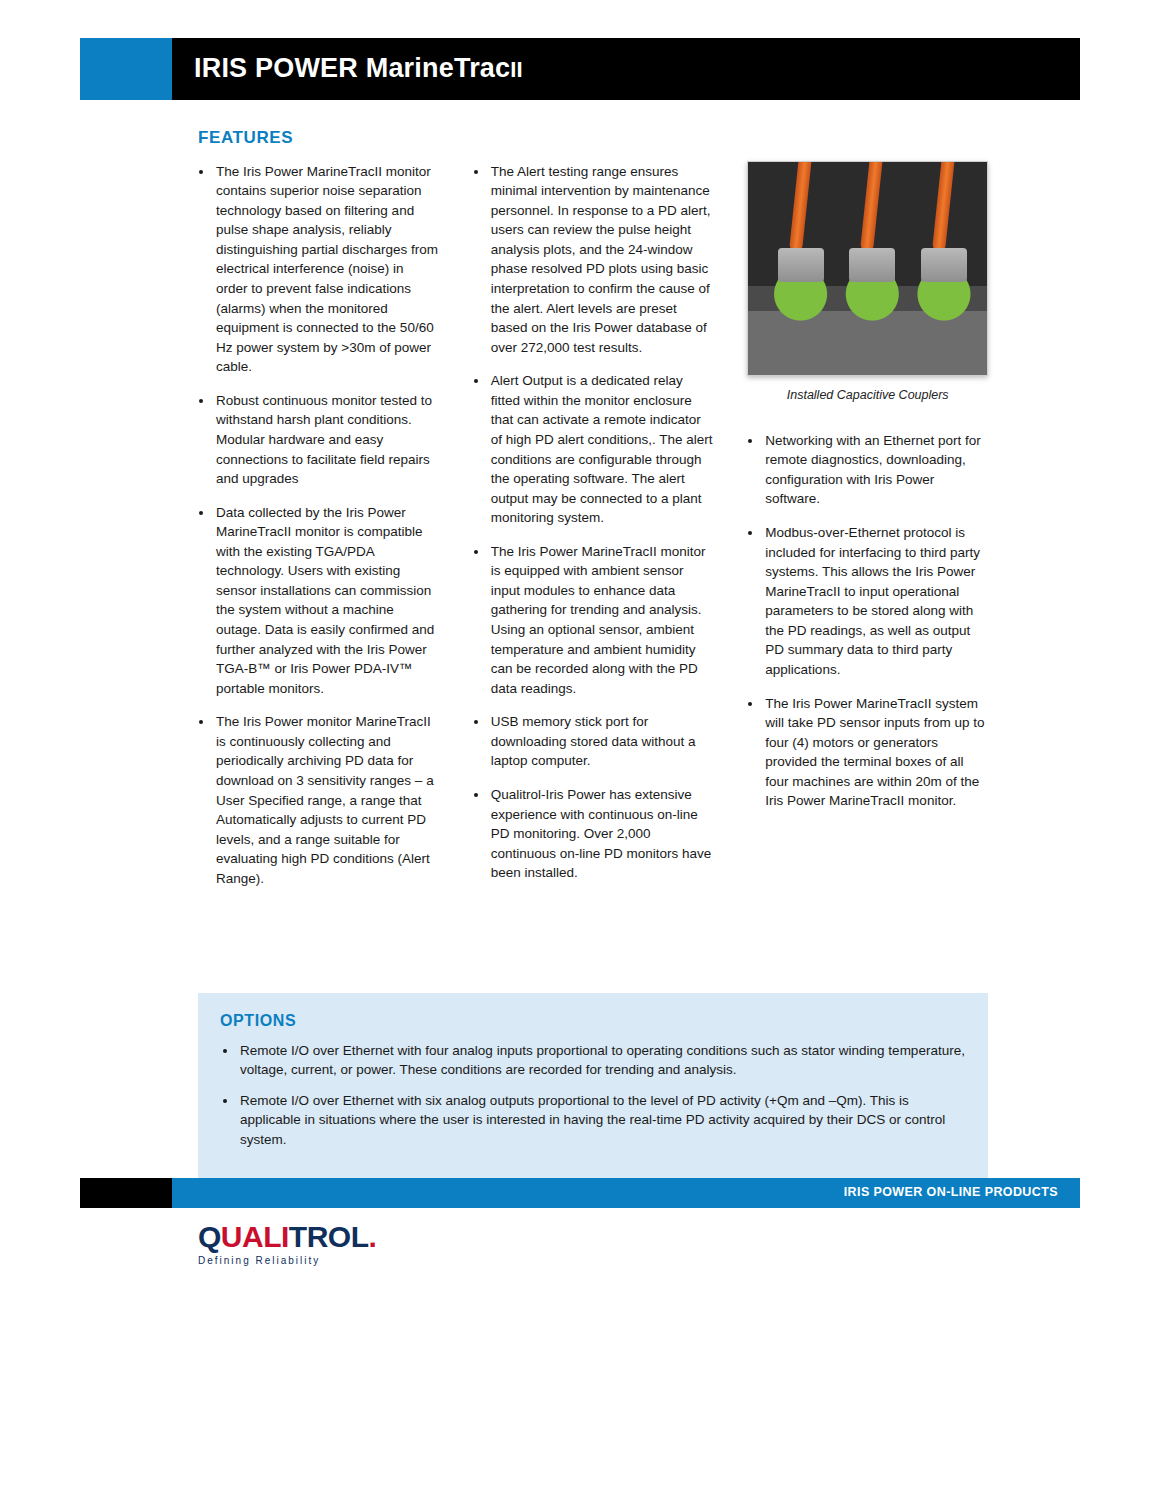IRIS POWER MarineTracII
FEATURES
The Iris Power MarineTracII monitor contains superior noise separation technology based on filtering and pulse shape analysis, reliably distinguishing partial discharges from electrical interference (noise) in order to prevent false indications (alarms) when the monitored equipment is connected to the 50/60 Hz power system by >30m of power cable.
Robust continuous monitor tested to withstand harsh plant conditions. Modular hardware and easy connections to facilitate field repairs and upgrades
Data collected by the Iris Power MarineTracII monitor is compatible with the existing TGA/PDA technology. Users with existing sensor installations can commission the system without a machine outage. Data is easily confirmed and further analyzed with the Iris Power TGA-B™ or Iris Power PDA-IV™ portable monitors.
The Iris Power monitor MarineTracII is continuously collecting and periodically archiving PD data for download on 3 sensitivity ranges – a User Specified range, a range that Automatically adjusts to current PD levels, and a range suitable for evaluating high PD conditions (Alert Range).
The Alert testing range ensures minimal intervention by maintenance personnel. In response to a PD alert, users can review the pulse height analysis plots, and the 24-window phase resolved PD plots using basic interpretation to confirm the cause of the alert. Alert levels are preset based on the Iris Power database of over 272,000 test results.
Alert Output is a dedicated relay fitted within the monitor enclosure that can activate a remote indicator of high PD alert conditions,. The alert conditions are configurable through the operating software. The alert output may be connected to a plant monitoring system.
The Iris Power MarineTracII monitor is equipped with ambient sensor input modules to enhance data gathering for trending and analysis. Using an optional sensor, ambient temperature and ambient humidity can be recorded along with the PD data readings.
USB memory stick port for downloading stored data without a laptop computer.
Qualitrol-Iris Power has extensive experience with continuous on-line PD monitoring. Over 2,000 continuous on-line PD monitors have been installed.
Installed Capacitive Couplers
Networking with an Ethernet port for remote diagnostics, downloading, configuration with Iris Power software.
Modbus-over-Ethernet protocol is included for interfacing to third party systems. This allows the Iris Power MarineTracII to input operational parameters to be stored along with the PD readings, as well as output PD summary data to third party applications.
The Iris Power MarineTracII system will take PD sensor inputs from up to four (4) motors or generators provided the terminal boxes of all four machines are within 20m of the Iris Power MarineTracII monitor.
OPTIONS
Remote I/O over Ethernet with four analog inputs proportional to operating conditions such as stator winding temperature, voltage, current, or power. These conditions are recorded for trending and analysis.
Remote I/O over Ethernet with six analog outputs proportional to the level of PD activity (+Qm and –Qm). This is applicable in situations where the user is interested in having the real-time PD activity acquired by their DCS or control system.
IRIS POWER ON-LINE PRODUCTS
QUALITROL.
Defining Reliability